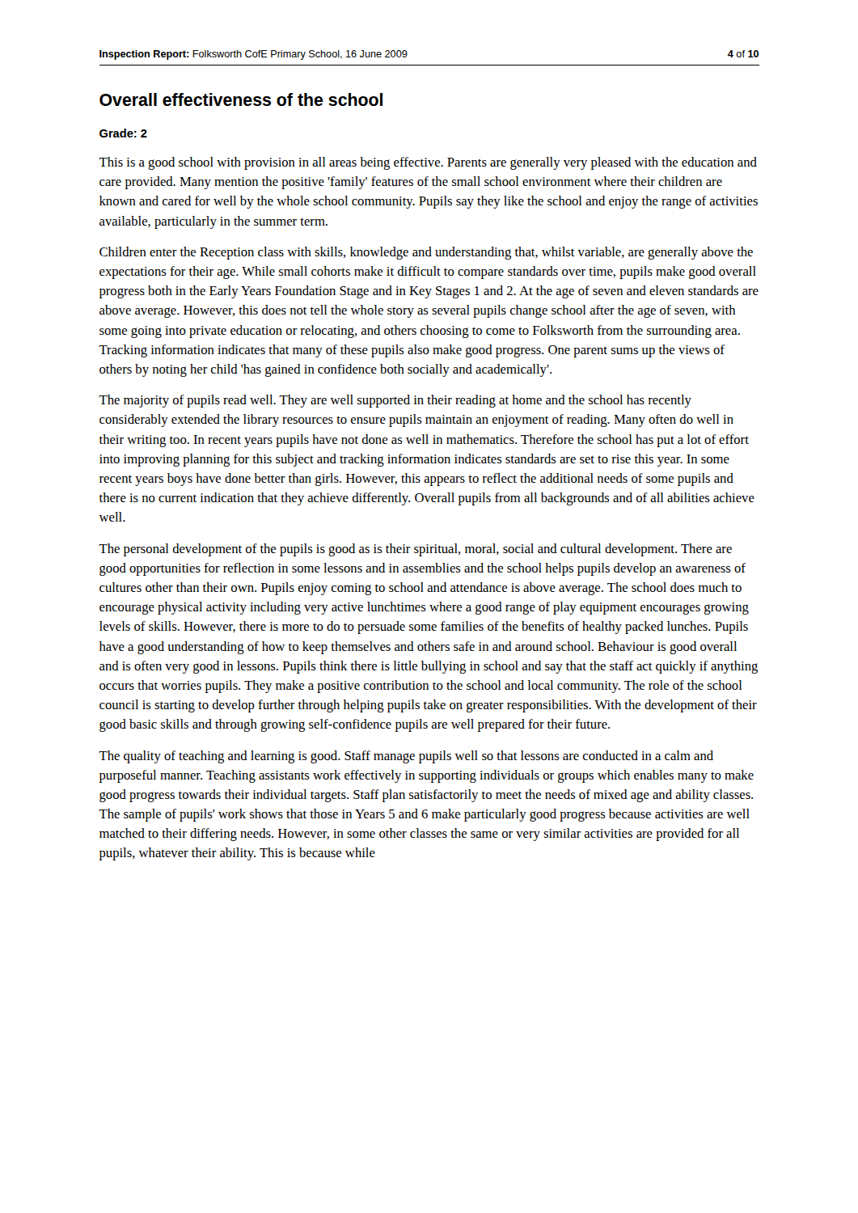Inspection Report: Folksworth CofE Primary School, 16 June 2009 4 of 10
Overall effectiveness of the school
Grade: 2
This is a good school with provision in all areas being effective. Parents are generally very pleased with the education and care provided. Many mention the positive 'family' features of the small school environment where their children are known and cared for well by the whole school community. Pupils say they like the school and enjoy the range of activities available, particularly in the summer term.
Children enter the Reception class with skills, knowledge and understanding that, whilst variable, are generally above the expectations for their age. While small cohorts make it difficult to compare standards over time, pupils make good overall progress both in the Early Years Foundation Stage and in Key Stages 1 and 2. At the age of seven and eleven standards are above average. However, this does not tell the whole story as several pupils change school after the age of seven, with some going into private education or relocating, and others choosing to come to Folksworth from the surrounding area. Tracking information indicates that many of these pupils also make good progress. One parent sums up the views of others by noting her child 'has gained in confidence both socially and academically'.
The majority of pupils read well. They are well supported in their reading at home and the school has recently considerably extended the library resources to ensure pupils maintain an enjoyment of reading. Many often do well in their writing too. In recent years pupils have not done as well in mathematics. Therefore the school has put a lot of effort into improving planning for this subject and tracking information indicates standards are set to rise this year. In some recent years boys have done better than girls. However, this appears to reflect the additional needs of some pupils and there is no current indication that they achieve differently. Overall pupils from all backgrounds and of all abilities achieve well.
The personal development of the pupils is good as is their spiritual, moral, social and cultural development. There are good opportunities for reflection in some lessons and in assemblies and the school helps pupils develop an awareness of cultures other than their own. Pupils enjoy coming to school and attendance is above average. The school does much to encourage physical activity including very active lunchtimes where a good range of play equipment encourages growing levels of skills. However, there is more to do to persuade some families of the benefits of healthy packed lunches. Pupils have a good understanding of how to keep themselves and others safe in and around school. Behaviour is good overall and is often very good in lessons. Pupils think there is little bullying in school and say that the staff act quickly if anything occurs that worries pupils. They make a positive contribution to the school and local community. The role of the school council is starting to develop further through helping pupils take on greater responsibilities. With the development of their good basic skills and through growing self-confidence pupils are well prepared for their future.
The quality of teaching and learning is good. Staff manage pupils well so that lessons are conducted in a calm and purposeful manner. Teaching assistants work effectively in supporting individuals or groups which enables many to make good progress towards their individual targets. Staff plan satisfactorily to meet the needs of mixed age and ability classes. The sample of pupils' work shows that those in Years 5 and 6 make particularly good progress because activities are well matched to their differing needs. However, in some other classes the same or very similar activities are provided for all pupils, whatever their ability. This is because while